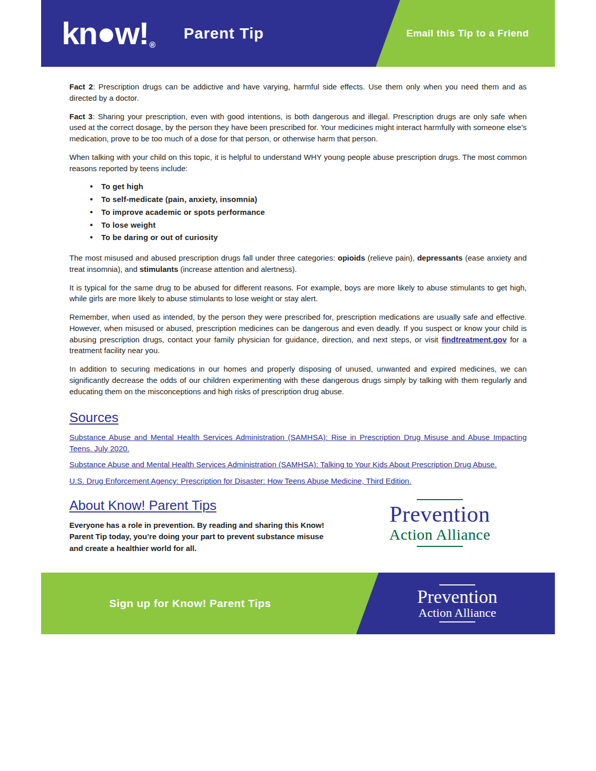kn●w!® Parent Tip
Email this Tip to a Friend
Fact 2: Prescription drugs can be addictive and have varying, harmful side effects. Use them only when you need them and as directed by a doctor.
Fact 3: Sharing your prescription, even with good intentions, is both dangerous and illegal. Prescription drugs are only safe when used at the correct dosage, by the person they have been prescribed for. Your medicines might interact harmfully with someone else’s medication, prove to be too much of a dose for that person, or otherwise harm that person.
When talking with your child on this topic, it is helpful to understand WHY young people abuse prescription drugs. The most common reasons reported by teens include:
To get high
To self-medicate (pain, anxiety, insomnia)
To improve academic or spots performance
To lose weight
To be daring or out of curiosity
The most misused and abused prescription drugs fall under three categories: opioids (relieve pain), depressants (ease anxiety and treat insomnia), and stimulants (increase attention and alertness).
It is typical for the same drug to be abused for different reasons. For example, boys are more likely to abuse stimulants to get high, while girls are more likely to abuse stimulants to lose weight or stay alert.
Remember, when used as intended, by the person they were prescribed for, prescription medications are usually safe and effective. However, when misused or abused, prescription medicines can be dangerous and even deadly. If you suspect or know your child is abusing prescription drugs, contact your family physician for guidance, direction, and next steps, or visit findtreatment.gov for a treatment facility near you.
In addition to securing medications in our homes and properly disposing of unused, unwanted and expired medicines, we can significantly decrease the odds of our children experimenting with these dangerous drugs simply by talking with them regularly and educating them on the misconceptions and high risks of prescription drug abuse.
Sources
Substance Abuse and Mental Health Services Administration (SAMHSA): Rise in Prescription Drug Misuse and Abuse Impacting Teens. July 2020.
Substance Abuse and Mental Health Services Administration (SAMHSA): Talking to Your Kids About Prescription Drug Abuse.
U.S. Drug Enforcement Agency: Prescription for Disaster: How Teens Abuse Medicine, Third Edition.
About Know! Parent Tips
Everyone has a role in prevention. By reading and sharing this Know! Parent Tip today, you’re doing your part to prevent substance misuse and create a healthier world for all.
Prevention
Action Alliance
Sign up for Know! Parent Tips
Prevention
Action Alliance